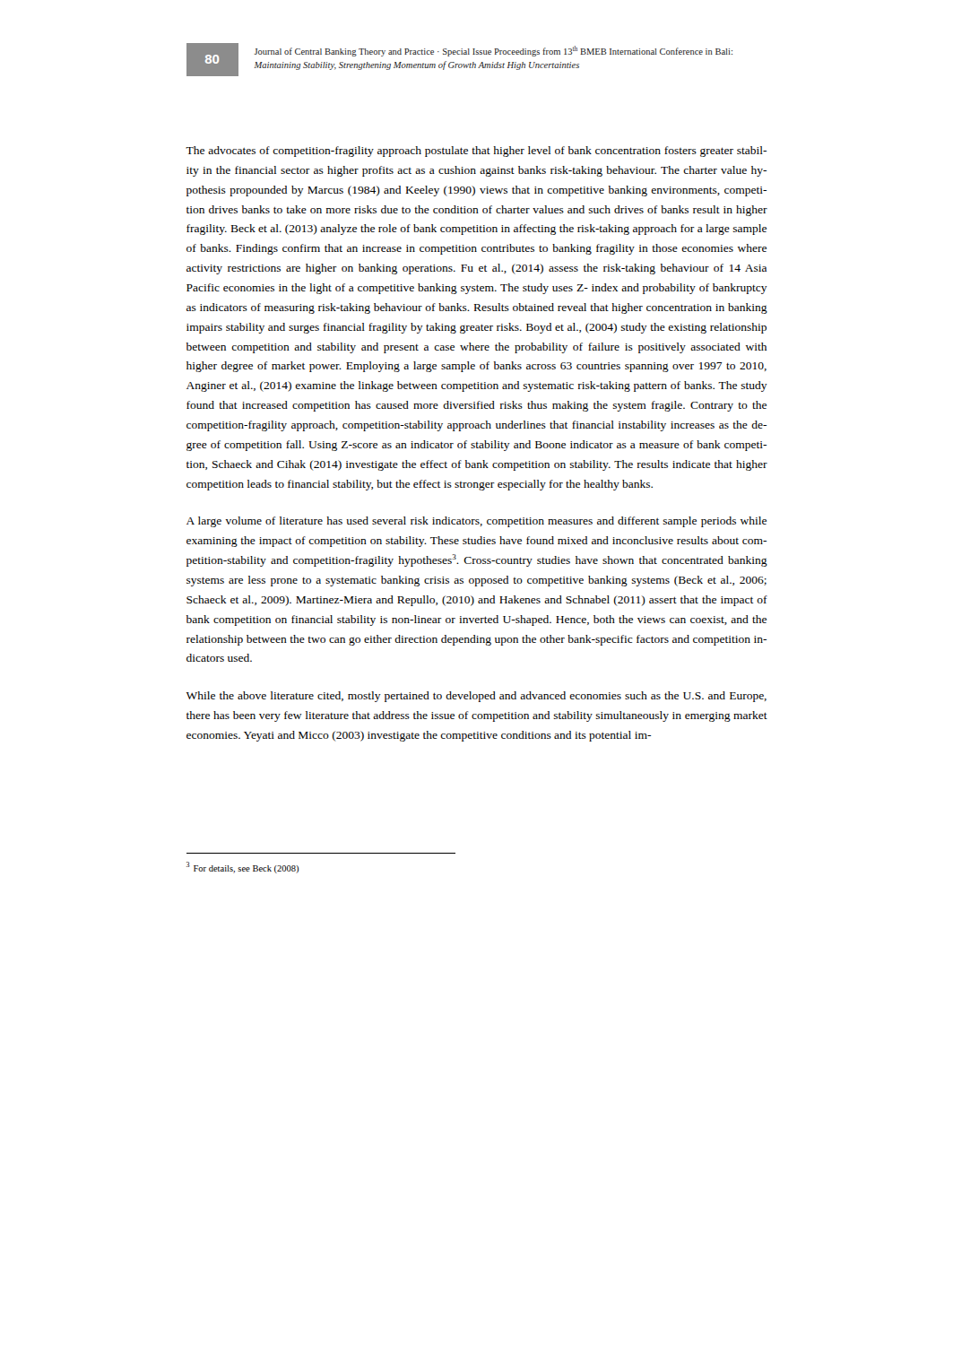80
Journal of Central Banking Theory and Practice · Special Issue Proceedings from 13th BMEB International Conference in Bali:
Maintaining Stability, Strengthening Momentum of Growth Amidst High Uncertainties
The advocates of competition-fragility approach postulate that higher level of bank concentration fosters greater stability in the financial sector as higher profits act as a cushion against banks risk-taking behaviour. The charter value hypothesis propounded by Marcus (1984) and Keeley (1990) views that in competitive banking environments, competition drives banks to take on more risks due to the condition of charter values and such drives of banks result in higher fragility. Beck et al. (2013) analyze the role of bank competition in affecting the risk-taking approach for a large sample of banks. Findings confirm that an increase in competition contributes to banking fragility in those economies where activity restrictions are higher on banking operations. Fu et al., (2014) assess the risk-taking behaviour of 14 Asia Pacific economies in the light of a competitive banking system. The study uses Z- index and probability of bankruptcy as indicators of measuring risk-taking behaviour of banks. Results obtained reveal that higher concentration in banking impairs stability and surges financial fragility by taking greater risks. Boyd et al., (2004) study the existing relationship between competition and stability and present a case where the probability of failure is positively associated with higher degree of market power. Employing a large sample of banks across 63 countries spanning over 1997 to 2010, Anginer et al., (2014) examine the linkage between competition and systematic risk-taking pattern of banks. The study found that increased competition has caused more diversified risks thus making the system fragile. Contrary to the competition-fragility approach, competition-stability approach underlines that financial instability increases as the degree of competition fall. Using Z-score as an indicator of stability and Boone indicator as a measure of bank competition, Schaeck and Cihak (2014) investigate the effect of bank competition on stability. The results indicate that higher competition leads to financial stability, but the effect is stronger especially for the healthy banks.
A large volume of literature has used several risk indicators, competition measures and different sample periods while examining the impact of competition on stability. These studies have found mixed and inconclusive results about competition-stability and competition-fragility hypotheses3. Cross-country studies have shown that concentrated banking systems are less prone to a systematic banking crisis as opposed to competitive banking systems (Beck et al., 2006; Schaeck et al., 2009). Martinez-Miera and Repullo, (2010) and Hakenes and Schnabel (2011) assert that the impact of bank competition on financial stability is non-linear or inverted U-shaped. Hence, both the views can coexist, and the relationship between the two can go either direction depending upon the other bank-specific factors and competition indicators used.
While the above literature cited, mostly pertained to developed and advanced economies such as the U.S. and Europe, there has been very few literature that address the issue of competition and stability simultaneously in emerging market economies. Yeyati and Micco (2003) investigate the competitive conditions and its potential im-
3For details, see Beck (2008)